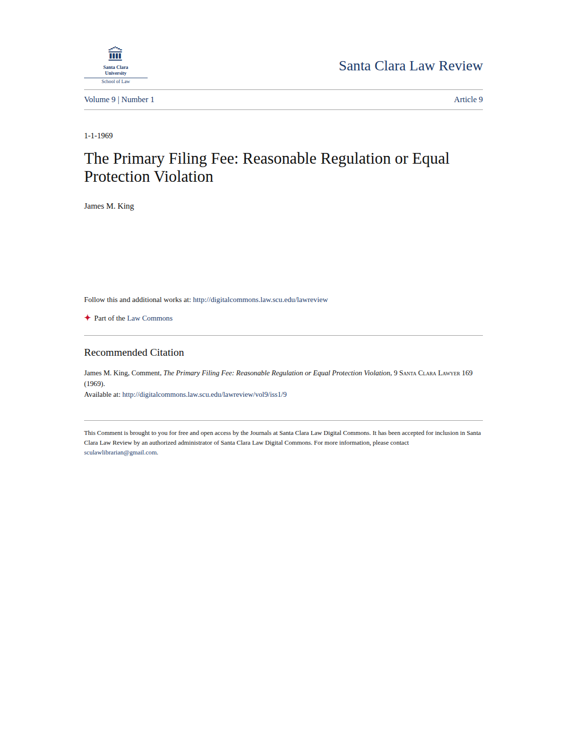🏛
Santa Clara
University
School of Law
Santa Clara Law Review
Volume 9 | Number 1 Article 9
1-1-1969
The Primary Filing Fee: Reasonable Regulation or Equal Protection Violation
James M. King
Follow this and additional works at: http://digitalcommons.law.scu.edu/lawreview
✦ Part of the Law Commons
Recommended Citation
James M. King, Comment, The Primary Filing Fee: Reasonable Regulation or Equal Protection Violation, 9 Santa Clara Lawyer 169 (1969).
Available at: http://digitalcommons.law.scu.edu/lawreview/vol9/iss1/9
This Comment is brought to you for free and open access by the Journals at Santa Clara Law Digital Commons. It has been accepted for inclusion in Santa Clara Law Review by an authorized administrator of Santa Clara Law Digital Commons. For more information, please contact sculawlibrarian@gmail.com.